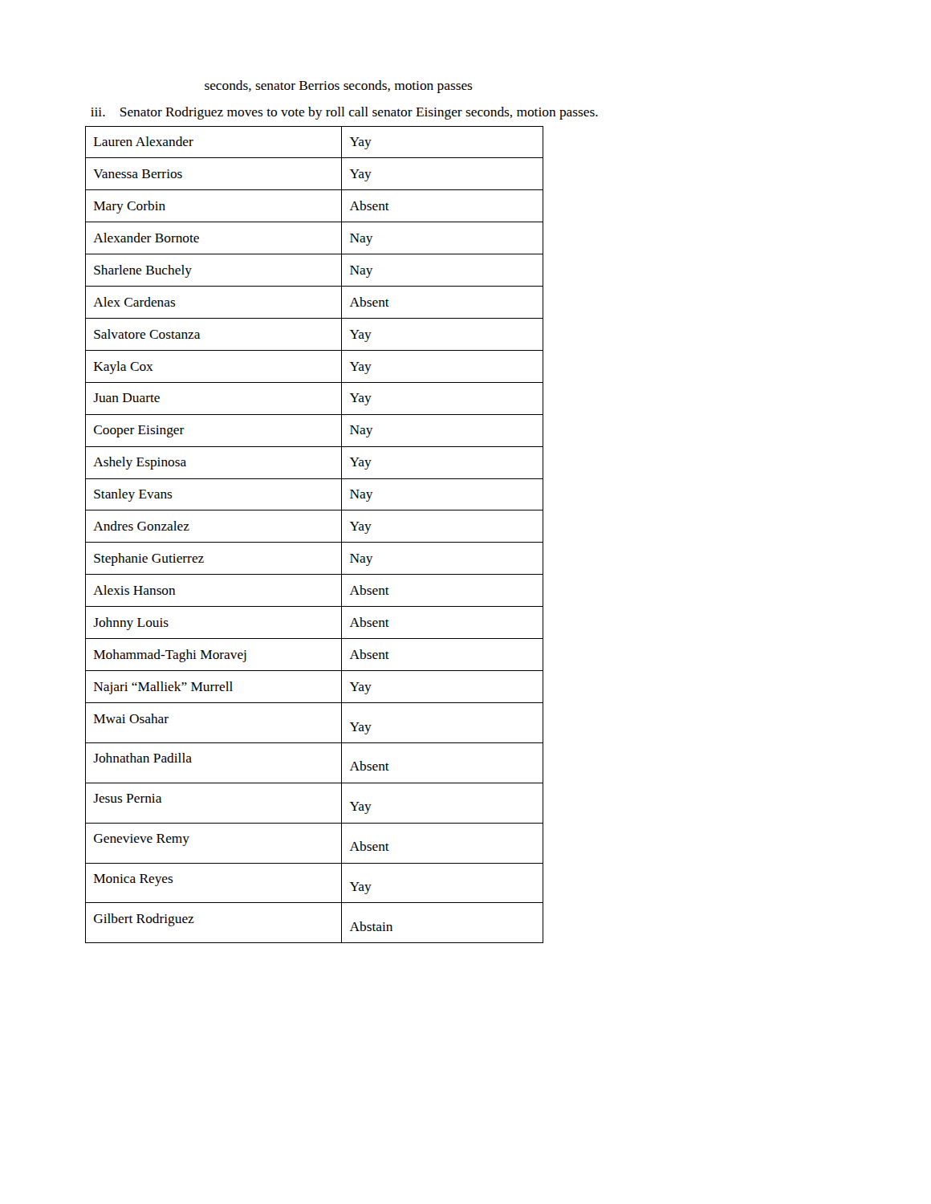seconds, senator Berrios seconds, motion passes
iii.
Senator Rodriguez moves to vote by roll call senator Eisinger seconds, motion passes.
| Lauren Alexander | Yay |
| Vanessa Berrios | Yay |
| Mary Corbin | Absent |
| Alexander Bornote | Nay |
| Sharlene Buchely | Nay |
| Alex Cardenas | Absent |
| Salvatore Costanza | Yay |
| Kayla Cox | Yay |
| Juan Duarte | Yay |
| Cooper Eisinger | Nay |
| Ashely Espinosa | Yay |
| Stanley Evans | Nay |
| Andres Gonzalez | Yay |
| Stephanie Gutierrez | Nay |
| Alexis Hanson | Absent |
| Johnny Louis | Absent |
| Mohammad-Taghi Moravej | Absent |
| Najari “Malliek” Murrell | Yay |
| Mwai Osahar | Yay |
| Johnathan Padilla | Absent |
| Jesus Pernia | Yay |
| Genevieve Remy | Absent |
| Monica Reyes | Yay |
| Gilbert Rodriguez | Abstain |